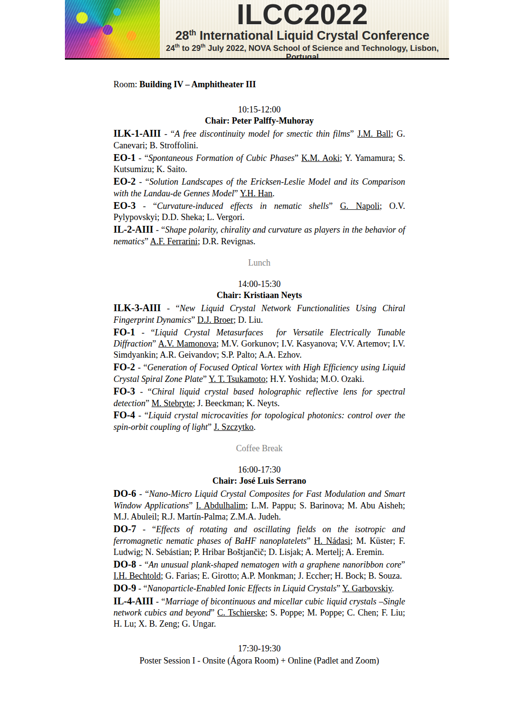ILCC2022
28th International Liquid Crystal Conference
24th to 29th July 2022, NOVA School of Science and Technology, Lisbon, Portugal
Room: Building IV – Amphitheater III
10:15-12:00
Chair: Peter Palffy-Muhoray
ILK-1-AIII - “A free discontinuity model for smectic thin films” J.M. Ball; G. Canevari; B. Stroffolini.
EO-1 - “Spontaneous Formation of Cubic Phases” K.M. Aoki; Y. Yamamura; S. Kutsumizu; K. Saito.
EO-2 - “Solution Landscapes of the Ericksen-Leslie Model and its Comparison with the Landau-de Gennes Model” Y.H. Han.
EO-3 - “Curvature-induced effects in nematic shells” G. Napoli; O.V. Pylypovskyi; D.D. Sheka; L. Vergori.
IL-2-AIII - “Shape polarity, chirality and curvature as players in the behavior of nematics” A.F. Ferrarini; D.R. Revignas.
Lunch
14:00-15:30
Chair: Kristiaan Neyts
ILK-3-AIII - “New Liquid Crystal Network Functionalities Using Chiral Fingerprint Dynamics” D.J. Broer; D. Liu.
FO-1 - “Liquid Crystal Metasurfaces for Versatile Electrically Tunable Diffraction” A.V. Mamonova; M.V. Gorkunov; I.V. Kasyanova; V.V. Artemov; I.V. Simdyankin; A.R. Geivandov; S.P. Palto; A.A. Ezhov.
FO-2 - “Generation of Focused Optical Vortex with High Efficiency using Liquid Crystal Spiral Zone Plate” Y. T. Tsukamoto; H.Y. Yoshida; M.O. Ozaki.
FO-3 - “Chiral liquid crystal based holographic reflective lens for spectral detection” M. Stebryte; J. Beeckman; K. Neyts.
FO-4 - “Liquid crystal microcavities for topological photonics: control over the spin-orbit coupling of light” J. Szczytko.
Coffee Break
16:00-17:30
Chair: José Luis Serrano
DO-6 - “Nano-Micro Liquid Crystal Composites for Fast Modulation and Smart Window Applications” I. Abdulhalim; L.M. Pappu; S. Barinova; M. Abu Aisheh; M.J. Abuleil; R.J. Martín-Palma; Z.M.A. Judeh.
DO-7 - “Effects of rotating and oscillating fields on the isotropic and ferromagnetic nematic phases of BaHF nanoplatelets” H. Nádasi; M. Küster; F. Ludwig; N. Sebástian; P. Hribar Boštjančič; D. Lisjak; A. Mertelj; A. Eremin.
DO-8 - “An unusual plank-shaped nematogen with a graphene nanoribbon core” I.H. Bechtold; G. Farias; E. Girotto; A.P. Monkman; J. Eccher; H. Bock; B. Souza.
DO-9 - “Nanoparticle-Enabled Ionic Effects in Liquid Crystals” Y. Garbovskiy.
IL-4-AIII - “Marriage of bicontinuous and micellar cubic liquid crystals –Single network cubics and beyond” C. Tschierske; S. Poppe; M. Poppe; C. Chen; F. Liu; H. Lu; X. B. Zeng; G. Ungar.
17:30-19:30
Poster Session I - Onsite (Ágora Room) + Online (Padlet and Zoom)